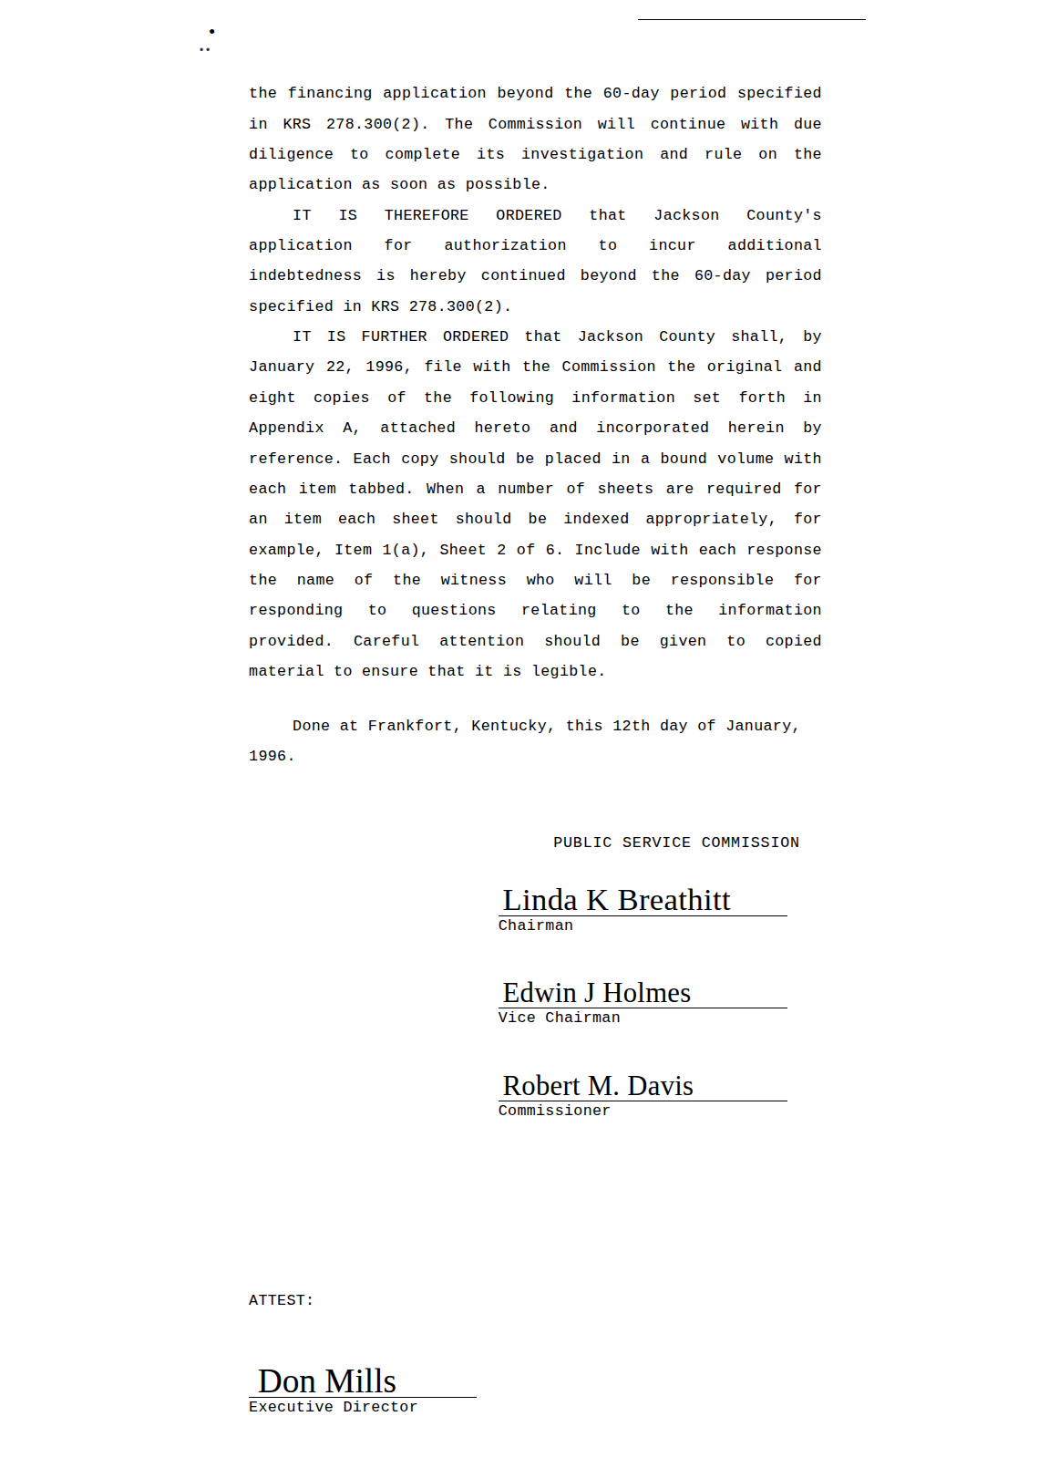•
••
the financing application beyond the 60-day period specified in KRS 278.300(2). The Commission will continue with due diligence to complete its investigation and rule on the application as soon as possible.
IT IS THEREFORE ORDERED that Jackson County's application for authorization to incur additional indebtedness is hereby continued beyond the 60-day period specified in KRS 278.300(2).
IT IS FURTHER ORDERED that Jackson County shall, by January 22, 1996, file with the Commission the original and eight copies of the following information set forth in Appendix A, attached hereto and incorporated herein by reference. Each copy should be placed in a bound volume with each item tabbed. When a number of sheets are required for an item each sheet should be indexed appropriately, for example, Item 1(a), Sheet 2 of 6. Include with each response the name of the witness who will be responsible for responding to questions relating to the information provided. Careful attention should be given to copied material to ensure that it is legible.
Done at Frankfort, Kentucky, this 12th day of January, 1996.
PUBLIC SERVICE COMMISSION
Linda K Breathitt
Chairman
Edwin J Holmes
Vice Chairman
Robert M. Davis
Commissioner
ATTEST:
Don Mills
Executive Director